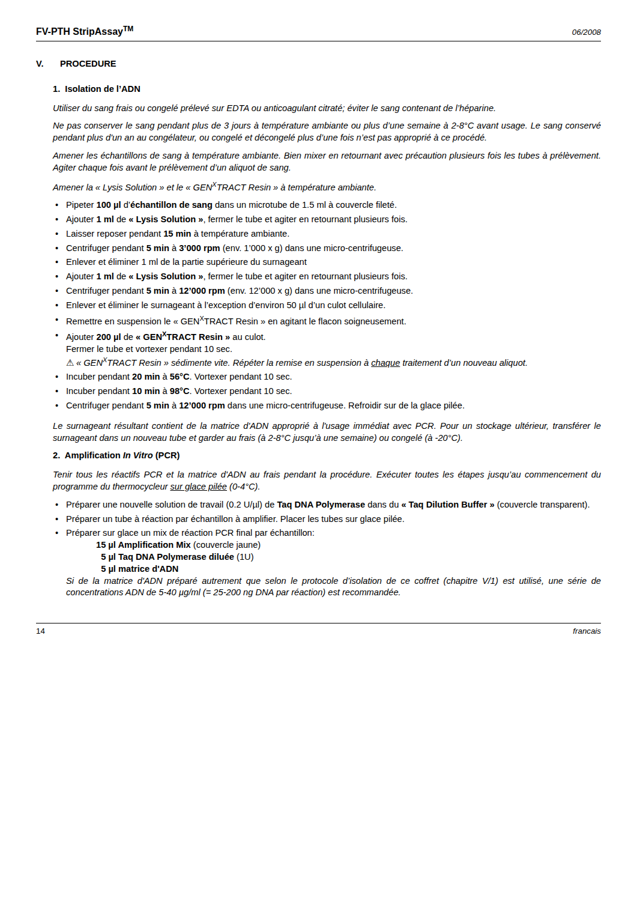FV-PTH StripAssayTM 06/2008
V. PROCEDURE
1. Isolation de l’ADN
Utiliser du sang frais ou congelé prélevé sur EDTA ou anticoagulant citraté; éviter le sang contenant de l’héparine.
Ne pas conserver le sang pendant plus de 3 jours à température ambiante ou plus d’une semaine à 2-8°C avant usage. Le sang conservé pendant plus d'un an au congélateur, ou congelé et décongelé plus d’une fois n’est pas approprié à ce procédé.
Amener les échantillons de sang à température ambiante. Bien mixer en retournant avec précaution plusieurs fois les tubes à prélèvement. Agiter chaque fois avant le prélèvement d’un aliquot de sang.
Amener la « Lysis Solution » et le « GENXTRACT Resin » à température ambiante.
Pipeter 100 µl d’échantillon de sang dans un microtube de 1.5 ml à couvercle fileté.
Ajouter 1 ml de « Lysis Solution », fermer le tube et agiter en retournant plusieurs fois.
Laisser reposer pendant 15 min à température ambiante.
Centrifuger pendant 5 min à 3’000 rpm (env. 1’000 x g) dans une micro-centrifugeuse.
Enlever et éliminer 1 ml de la partie supérieure du surnageant
Ajouter 1 ml de « Lysis Solution », fermer le tube et agiter en retournant plusieurs fois.
Centrifuger pendant 5 min à 12’000 rpm (env. 12’000 x g) dans une micro-centrifugeuse.
Enlever et éliminer le surnageant à l’exception d’environ 50 µl d’un culot cellulaire.
Remettre en suspension le « GENXTRACT Resin » en agitant le flacon soigneusement.
Ajouter 200 µl de « GENXTRACT Resin » au culot. Fermer le tube et vortexer pendant 10 sec. ⚠« GENXTRACT Resin » sédimente vite. Répéter la remise en suspension à chaque traitement d’un nouveau aliquot.
Incuber pendant 20 min à 56°C. Vortexer pendant 10 sec.
Incuber pendant 10 min à 98°C. Vortexer pendant 10 sec.
Centrifuger pendant 5 min à 12’000 rpm dans une micro-centrifugeuse. Refroidir sur de la glace pilée.
Le surnageant résultant contient de la matrice d'ADN approprié à l'usage immédiat avec PCR. Pour un stockage ultérieur, transférer le surnageant dans un nouveau tube et garder au frais (à 2-8°C jusqu’à une semaine) ou congelé (à -20°C).
2. Amplification In Vitro (PCR)
Tenir tous les réactifs PCR et la matrice d'ADN au frais pendant la procédure. Exécuter toutes les étapes jusqu’au commencement du programme du thermocycleur sur glace pilée (0-4°C).
Préparer une nouvelle solution de travail (0.2 U/µl) de Taq DNA Polymerase dans du « Taq Dilution Buffer » (couvercle transparent).
Préparer un tube à réaction par échantillon à amplifier. Placer les tubes sur glace pilée.
Préparer sur glace un mix de réaction PCR final par échantillon:
15 µl Amplification Mix (couvercle jaune)
5 µl Taq DNA Polymerase diluée (1U)
5 µl matrice d'ADN
Si de la matrice d'ADN préparé autrement que selon le protocole d’isolation de ce coffret (chapitre V/1) est utilisé, une série de concentrations ADN de 5-40 µg/ml (= 25-200 ng DNA par réaction) est recommandée.
14 francais